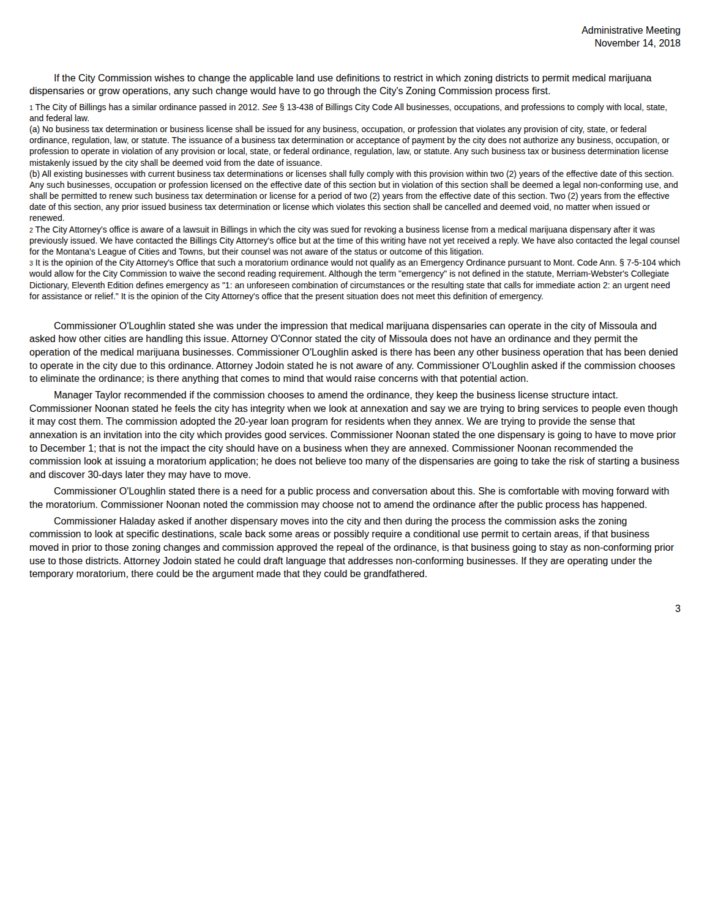Administrative Meeting
November 14, 2018
If the City Commission wishes to change the applicable land use definitions to restrict in which zoning districts to permit medical marijuana dispensaries or grow operations, any such change would have to go through the City's Zoning Commission process first.
1 The City of Billings has a similar ordinance passed in 2012. See § 13-438 of Billings City Code All businesses, occupations, and professions to comply with local, state, and federal law.
(a) No business tax determination or business license shall be issued for any business, occupation, or profession that violates any provision of city, state, or federal ordinance, regulation, law, or statute. The issuance of a business tax determination or acceptance of payment by the city does not authorize any business, occupation, or profession to operate in violation of any provision or local, state, or federal ordinance, regulation, law, or statute. Any such business tax or business determination license mistakenly issued by the city shall be deemed void from the date of issuance.
(b) All existing businesses with current business tax determinations or licenses shall fully comply with this provision within two (2) years of the effective date of this section. Any such businesses, occupation or profession licensed on the effective date of this section but in violation of this section shall be deemed a legal non-conforming use, and shall be permitted to renew such business tax determination or license for a period of two (2) years from the effective date of this section. Two (2) years from the effective date of this section, any prior issued business tax determination or license which violates this section shall be cancelled and deemed void, no matter when issued or renewed.
2 The City Attorney's office is aware of a lawsuit in Billings in which the city was sued for revoking a business license from a medical marijuana dispensary after it was previously issued. We have contacted the Billings City Attorney's office but at the time of this writing have not yet received a reply. We have also contacted the legal counsel for the Montana's League of Cities and Towns, but their counsel was not aware of the status or outcome of this litigation.
3 It is the opinion of the City Attorney's Office that such a moratorium ordinance would not qualify as an Emergency Ordinance pursuant to Mont. Code Ann. § 7-5-104 which would allow for the City Commission to waive the second reading requirement. Although the term "emergency" is not defined in the statute, Merriam-Webster's Collegiate Dictionary, Eleventh Edition defines emergency as "1: an unforeseen combination of circumstances or the resulting state that calls for immediate action 2: an urgent need for assistance or relief." It is the opinion of the City Attorney's office that the present situation does not meet this definition of emergency.
Commissioner O'Loughlin stated she was under the impression that medical marijuana dispensaries can operate in the city of Missoula and asked how other cities are handling this issue. Attorney O'Connor stated the city of Missoula does not have an ordinance and they permit the operation of the medical marijuana businesses. Commissioner O'Loughlin asked is there has been any other business operation that has been denied to operate in the city due to this ordinance. Attorney Jodoin stated he is not aware of any. Commissioner O'Loughlin asked if the commission chooses to eliminate the ordinance; is there anything that comes to mind that would raise concerns with that potential action.
Manager Taylor recommended if the commission chooses to amend the ordinance, they keep the business license structure intact. Commissioner Noonan stated he feels the city has integrity when we look at annexation and say we are trying to bring services to people even though it may cost them. The commission adopted the 20-year loan program for residents when they annex. We are trying to provide the sense that annexation is an invitation into the city which provides good services. Commissioner Noonan stated the one dispensary is going to have to move prior to December 1; that is not the impact the city should have on a business when they are annexed. Commissioner Noonan recommended the commission look at issuing a moratorium application; he does not believe too many of the dispensaries are going to take the risk of starting a business and discover 30-days later they may have to move.
Commissioner O'Loughlin stated there is a need for a public process and conversation about this. She is comfortable with moving forward with the moratorium. Commissioner Noonan noted the commission may choose not to amend the ordinance after the public process has happened.
Commissioner Haladay asked if another dispensary moves into the city and then during the process the commission asks the zoning commission to look at specific destinations, scale back some areas or possibly require a conditional use permit to certain areas, if that business moved in prior to those zoning changes and commission approved the repeal of the ordinance, is that business going to stay as non-conforming prior use to those districts. Attorney Jodoin stated he could draft language that addresses non-conforming businesses. If they are operating under the temporary moratorium, there could be the argument made that they could be grandfathered.
3